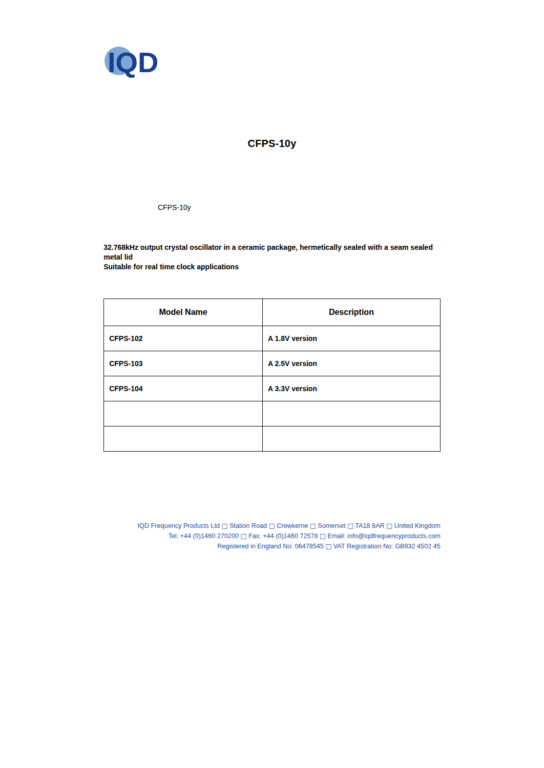IQD
CFPS-10y
CFPS-10y
32.768kHz output crystal oscillator in a ceramic package, hermetically sealed with a seam sealed metal lid
Suitable for real time clock applications
| Model Name | Description |
| --- | --- |
| CFPS-102 | A 1.8V version |
| CFPS-103 | A 2.5V version |
| CFPS-104 | A 3.3V version |
IQD Frequency Products Ltd □ Station Road □ Crewkerne □ Somerset □ TA18 8AR □ United Kingdom
Tel: +44 (0)1460 270200 □ Fax: +44 (0)1460 72578 □ Email: info@iqdfrequencyproducts.com
Registered in England No: 06478545 □ VAT Registration No: GB932 4502 45